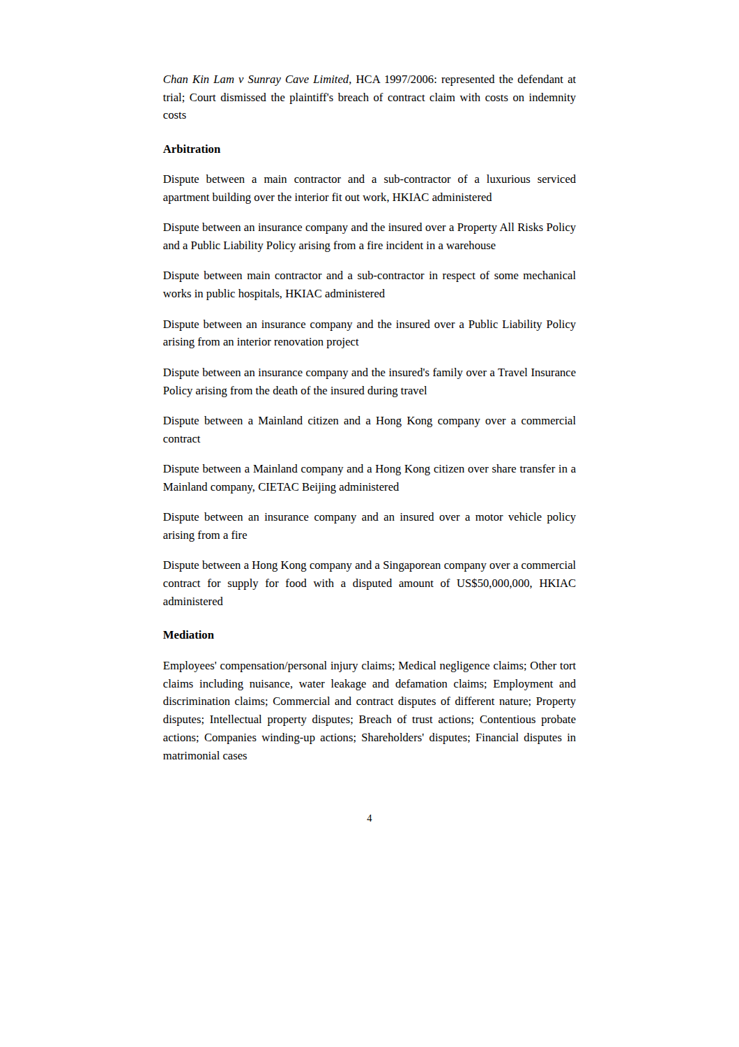Chan Kin Lam v Sunray Cave Limited, HCA 1997/2006: represented the defendant at trial; Court dismissed the plaintiff's breach of contract claim with costs on indemnity costs
Arbitration
Dispute between a main contractor and a sub-contractor of a luxurious serviced apartment building over the interior fit out work, HKIAC administered
Dispute between an insurance company and the insured over a Property All Risks Policy and a Public Liability Policy arising from a fire incident in a warehouse
Dispute between main contractor and a sub-contractor in respect of some mechanical works in public hospitals, HKIAC administered
Dispute between an insurance company and the insured over a Public Liability Policy arising from an interior renovation project
Dispute between an insurance company and the insured's family over a Travel Insurance Policy arising from the death of the insured during travel
Dispute between a Mainland citizen and a Hong Kong company over a commercial contract
Dispute between a Mainland company and a Hong Kong citizen over share transfer in a Mainland company, CIETAC Beijing administered
Dispute between an insurance company and an insured over a motor vehicle policy arising from a fire
Dispute between a Hong Kong company and a Singaporean company over a commercial contract for supply for food with a disputed amount of US$50,000,000, HKIAC administered
Mediation
Employees' compensation/personal injury claims; Medical negligence claims; Other tort claims including nuisance, water leakage and defamation claims; Employment and discrimination claims; Commercial and contract disputes of different nature; Property disputes; Intellectual property disputes; Breach of trust actions; Contentious probate actions; Companies winding-up actions; Shareholders' disputes; Financial disputes in matrimonial cases
4